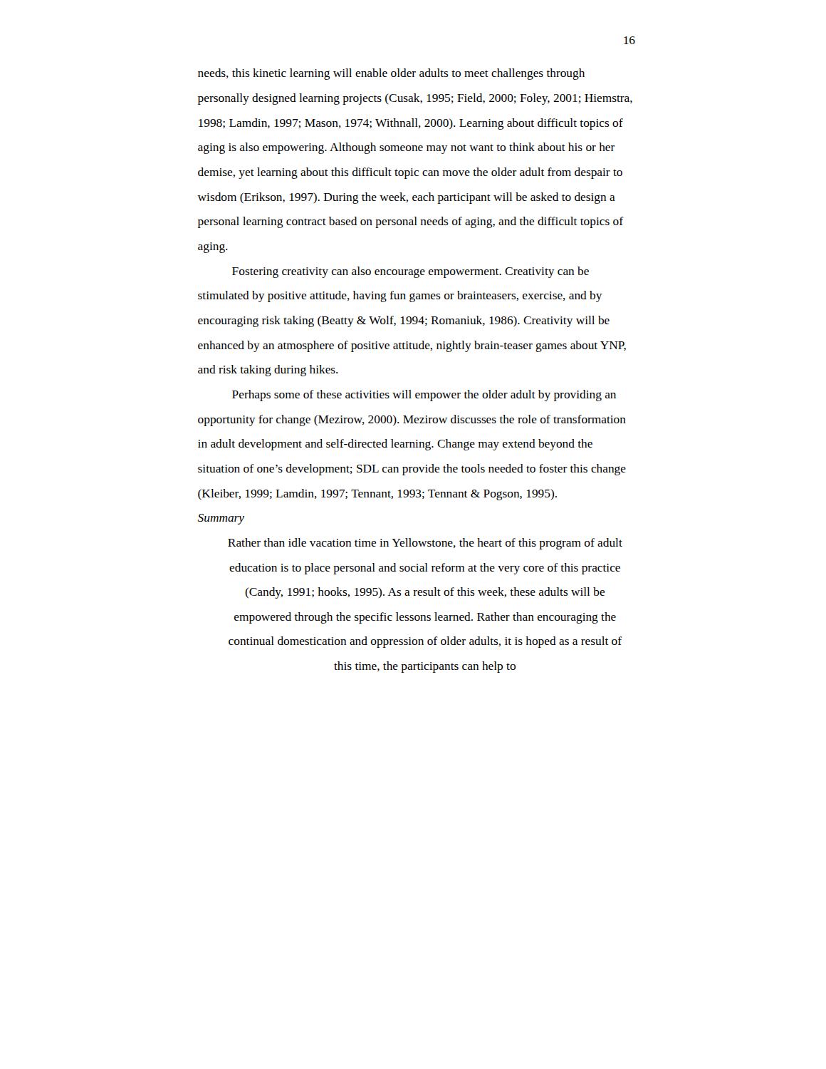16
needs, this kinetic learning will enable older adults to meet challenges through personally designed learning projects (Cusak, 1995; Field, 2000; Foley, 2001; Hiemstra, 1998; Lamdin, 1997; Mason, 1974; Withnall, 2000). Learning about difficult topics of aging is also empowering. Although someone may not want to think about his or her demise, yet learning about this difficult topic can move the older adult from despair to wisdom (Erikson, 1997). During the week, each participant will be asked to design a personal learning contract based on personal needs of aging, and the difficult topics of aging.
Fostering creativity can also encourage empowerment. Creativity can be stimulated by positive attitude, having fun games or brainteasers, exercise, and by encouraging risk taking (Beatty & Wolf, 1994; Romaniuk, 1986). Creativity will be enhanced by an atmosphere of positive attitude, nightly brain-teaser games about YNP, and risk taking during hikes.
Perhaps some of these activities will empower the older adult by providing an opportunity for change (Mezirow, 2000). Mezirow discusses the role of transformation in adult development and self-directed learning. Change may extend beyond the situation of one’s development; SDL can provide the tools needed to foster this change (Kleiber, 1999; Lamdin, 1997; Tennant, 1993; Tennant & Pogson, 1995).
Summary
Rather than idle vacation time in Yellowstone, the heart of this program of adult education is to place personal and social reform at the very core of this practice (Candy, 1991; hooks, 1995). As a result of this week, these adults will be empowered through the specific lessons learned. Rather than encouraging the continual domestication and oppression of older adults, it is hoped as a result of this time, the participants can help to